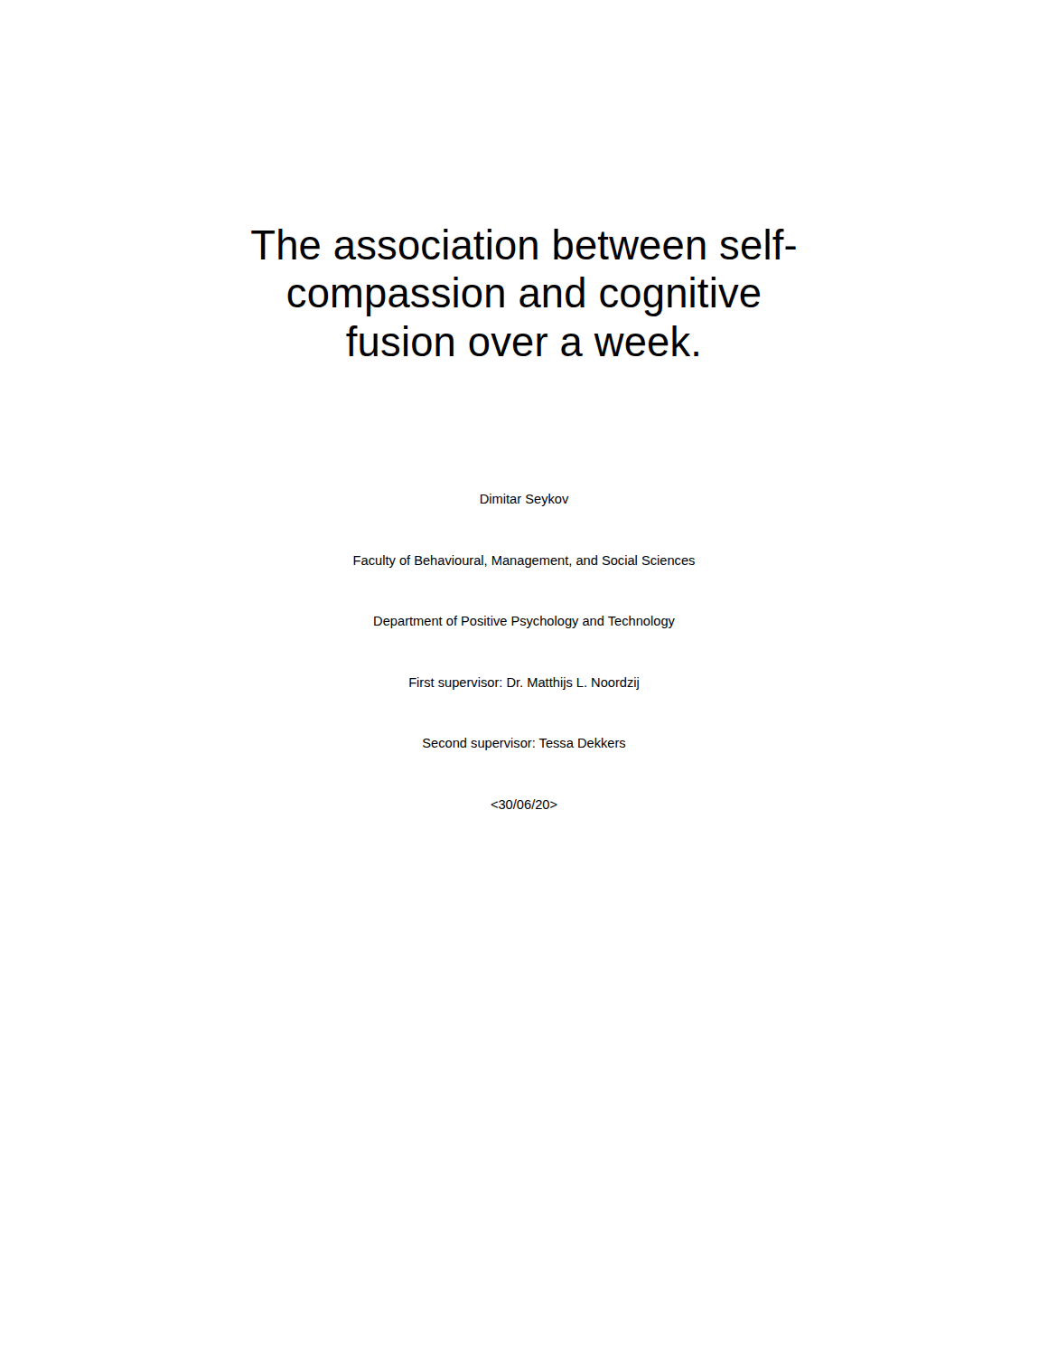The association between self-compassion and cognitive fusion over a week.
Dimitar Seykov
Faculty of Behavioural, Management, and Social Sciences
Department of Positive Psychology and Technology
First supervisor: Dr. Matthijs L. Noordzij
Second supervisor: Tessa Dekkers
<30/06/20>